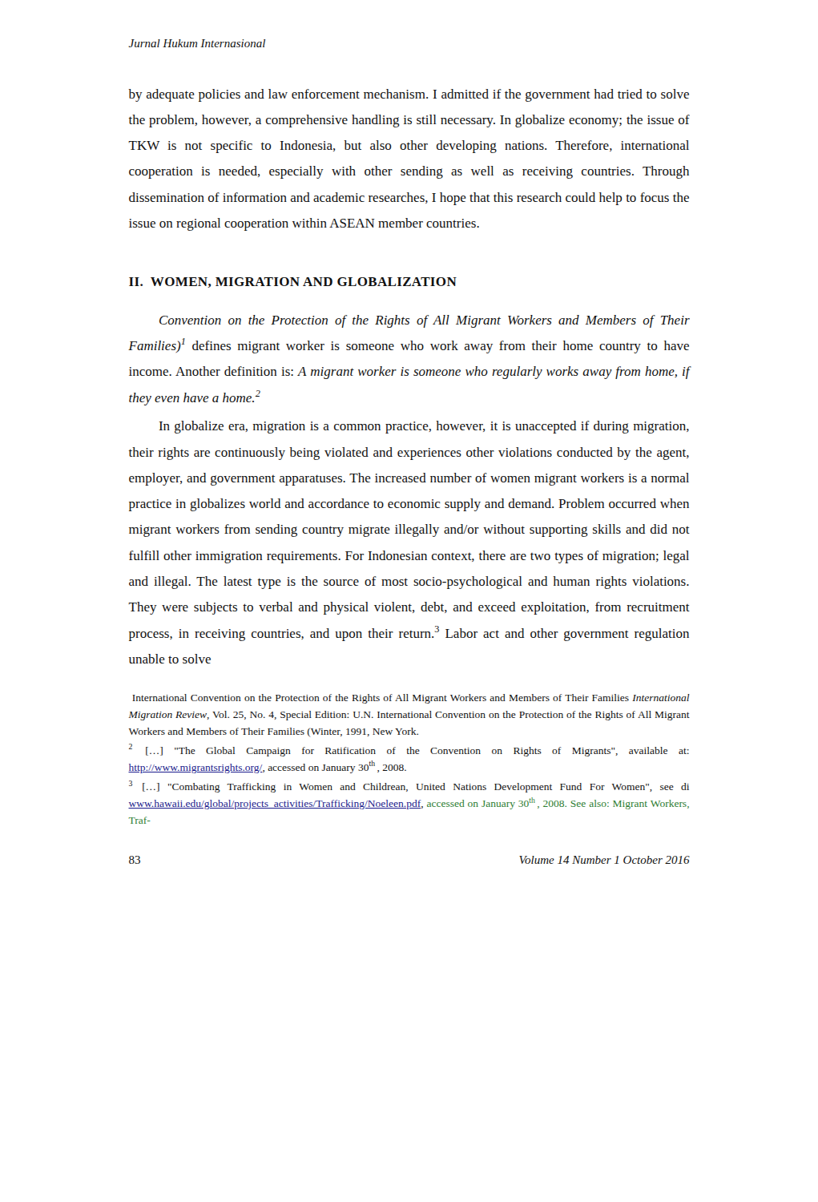Jurnal Hukum Internasional
by adequate policies and law enforcement mechanism. I admitted if the government had tried to solve the problem, however, a comprehensive handling is still necessary. In globalize economy; the issue of TKW is not specific to Indonesia, but also other developing nations. Therefore, international cooperation is needed, especially with other sending as well as receiving countries. Through dissemination of information and academic researches, I hope that this research could help to focus the issue on regional cooperation within ASEAN member countries.
II. Women, Migration and Globalization
Convention on the Protection of the Rights of All Migrant Workers and Members of Their Families)1 defines migrant worker is someone who work away from their home country to have income. Another definition is: A migrant worker is someone who regularly works away from home, if they even have a home.2
In globalize era, migration is a common practice, however, it is unaccepted if during migration, their rights are continuously being violated and experiences other violations conducted by the agent, employer, and government apparatuses. The increased number of women migrant workers is a normal practice in globalizes world and accordance to economic supply and demand. Problem occurred when migrant workers from sending country migrate illegally and/or without supporting skills and did not fulfill other immigration requirements. For Indonesian context, there are two types of migration; legal and illegal. The latest type is the source of most socio-psychological and human rights violations. They were subjects to verbal and physical violent, debt, and exceed exploitation, from recruitment process, in receiving countries, and upon their return.3 Labor act and other government regulation unable to solve
International Convention on the Protection of the Rights of All Migrant Workers and Members of Their Families International Migration Review, Vol. 25, No. 4, Special Edition: U.N. International Convention on the Protection of the Rights of All Migrant Workers and Members of Their Families (Winter, 1991, New York.
2 […] "The Global Campaign for Ratification of the Convention on Rights of Migrants", available at: http://www.migrantsrights.org/, accessed on January 30th, 2008.
3 […] "Combating Trafficking in Women and Childrean, United Nations Development Fund For Women", see di www.hawaii.edu/global/projects_activities/Trafficking/Noeleen.pdf, accessed on January 30th, 2008. See also: Migrant Workers, Traf-
83 Volume 14 Number 1 October 2016